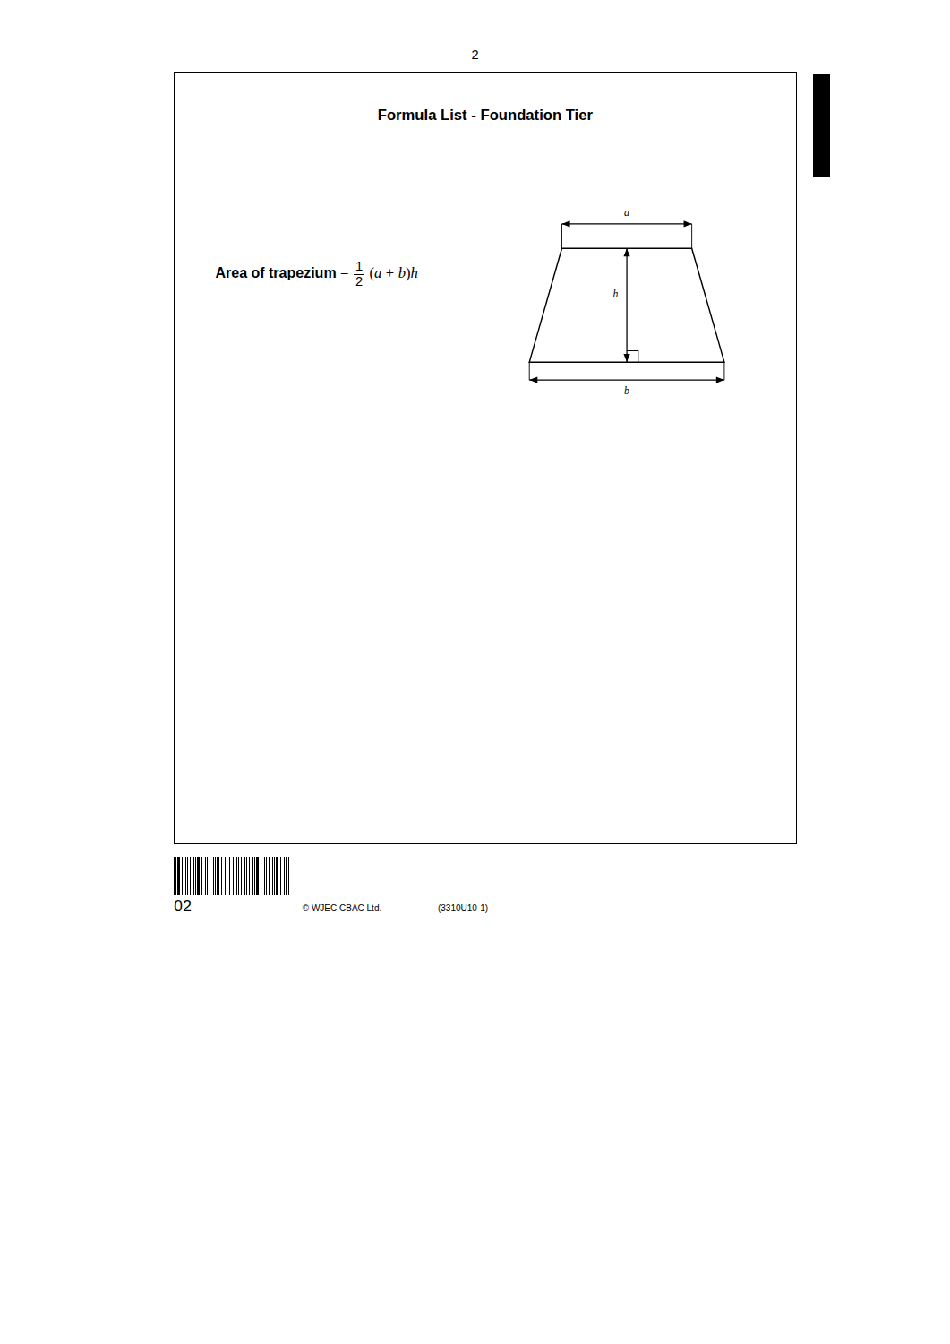2
Formula List - Foundation Tier
Area of trapezium = 12 (a + b) h
a h b
02
© WJEC CBAC Ltd.
(3310U10-1)